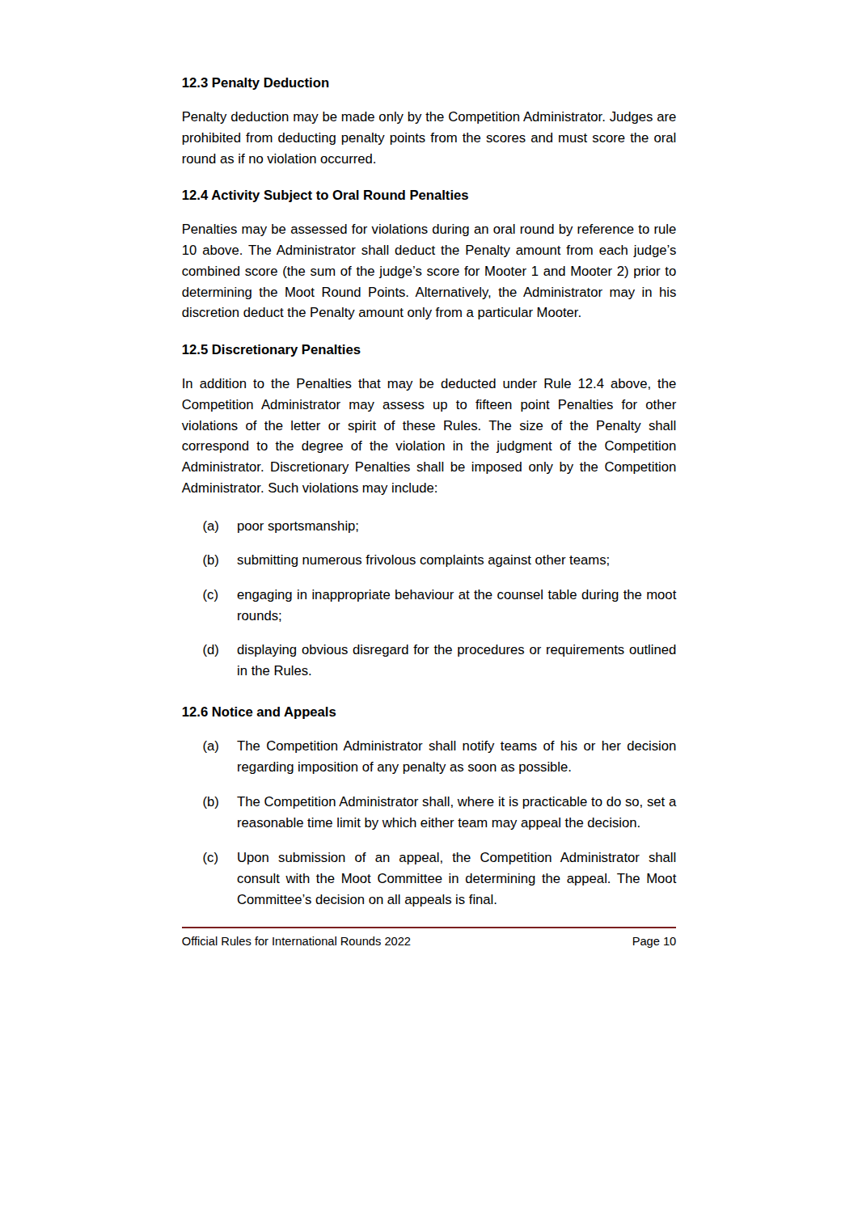12.3 Penalty Deduction
Penalty deduction may be made only by the Competition Administrator. Judges are prohibited from deducting penalty points from the scores and must score the oral round as if no violation occurred.
12.4 Activity Subject to Oral Round Penalties
Penalties may be assessed for violations during an oral round by reference to rule 10 above. The Administrator shall deduct the Penalty amount from each judge’s combined score (the sum of the judge’s score for Mooter 1 and Mooter 2) prior to determining the Moot Round Points. Alternatively, the Administrator may in his discretion deduct the Penalty amount only from a particular Mooter.
12.5 Discretionary Penalties
In addition to the Penalties that may be deducted under Rule 12.4 above, the Competition Administrator may assess up to fifteen point Penalties for other violations of the letter or spirit of these Rules. The size of the Penalty shall correspond to the degree of the violation in the judgment of the Competition Administrator. Discretionary Penalties shall be imposed only by the Competition Administrator. Such violations may include:
(a) poor sportsmanship;
(b) submitting numerous frivolous complaints against other teams;
(c) engaging in inappropriate behaviour at the counsel table during the moot rounds;
(d) displaying obvious disregard for the procedures or requirements outlined in the Rules.
12.6 Notice and Appeals
(a) The Competition Administrator shall notify teams of his or her decision regarding imposition of any penalty as soon as possible.
(b) The Competition Administrator shall, where it is practicable to do so, set a reasonable time limit by which either team may appeal the decision.
(c) Upon submission of an appeal, the Competition Administrator shall consult with the Moot Committee in determining the appeal. The Moot Committee’s decision on all appeals is final.
Official Rules for International Rounds 2022 Page 10